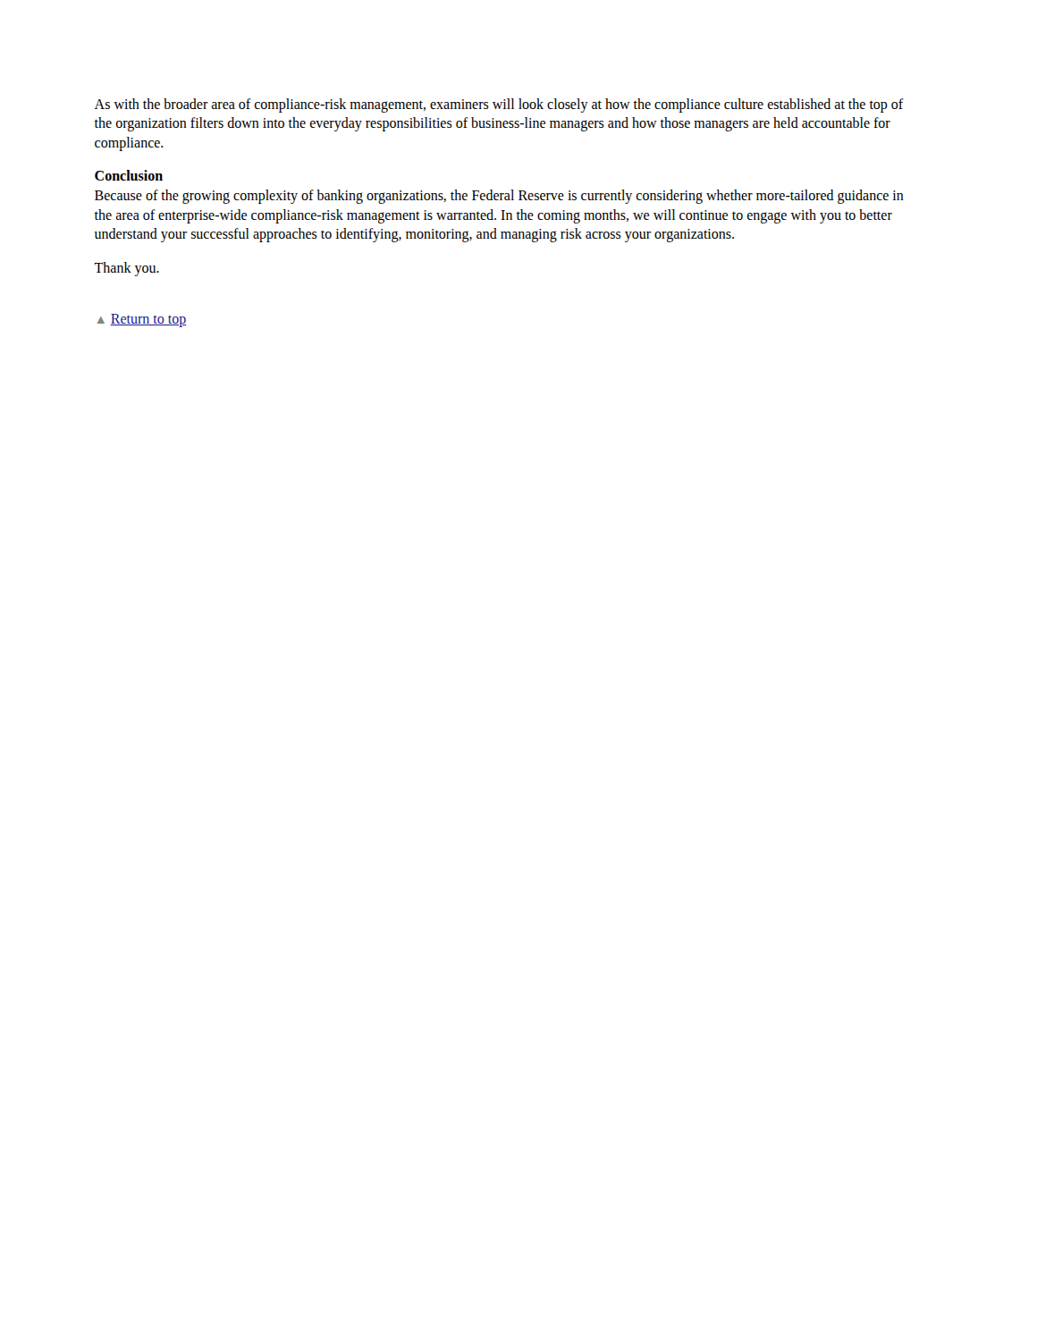As with the broader area of compliance-risk management, examiners will look closely at how the compliance culture established at the top of the organization filters down into the everyday responsibilities of business-line managers and how those managers are held accountable for compliance.
Conclusion
Because of the growing complexity of banking organizations, the Federal Reserve is currently considering whether more-tailored guidance in the area of enterprise-wide compliance-risk management is warranted. In the coming months, we will continue to engage with you to better understand your successful approaches to identifying, monitoring, and managing risk across your organizations.
Thank you.
▲Return to top